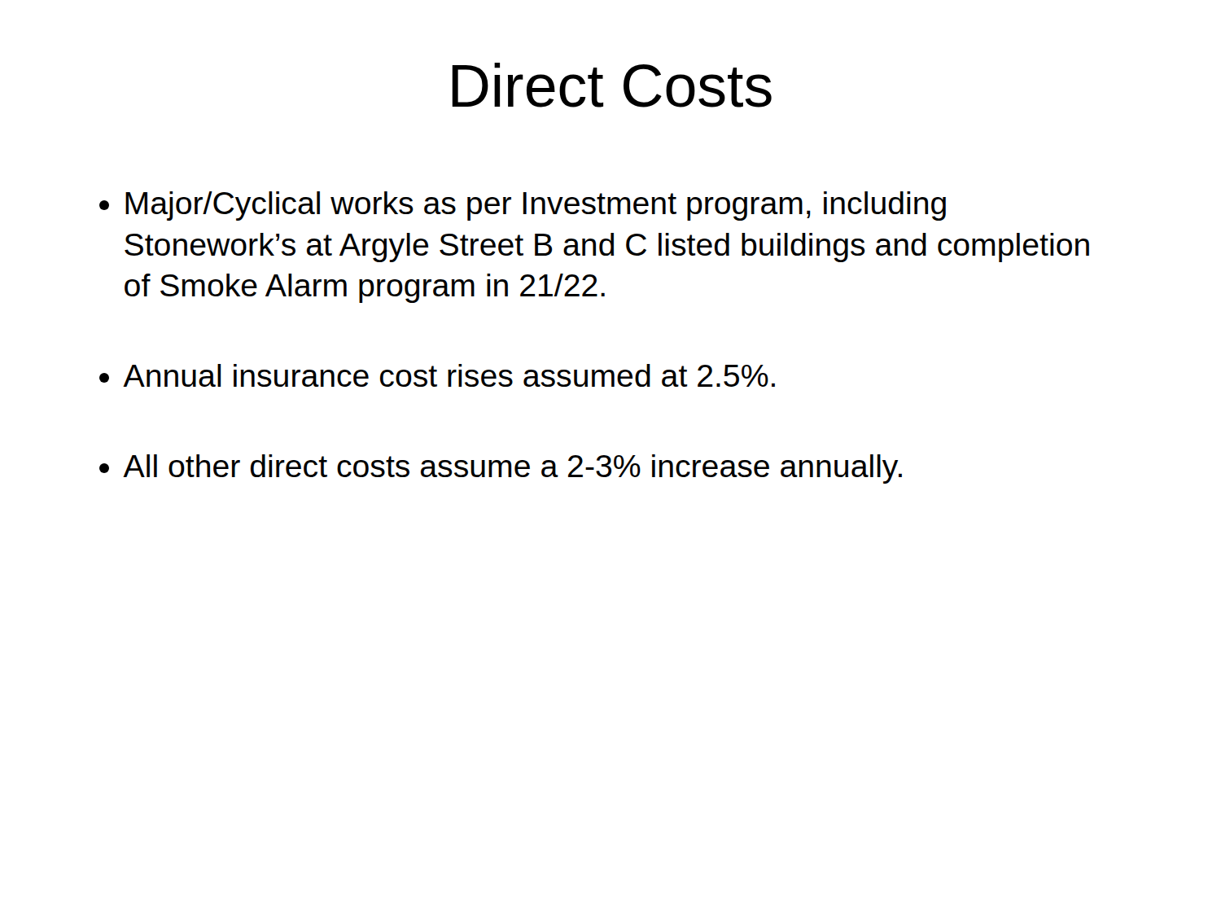Direct Costs
Major/Cyclical works as per Investment program, including Stonework’s at Argyle Street B and C listed buildings and completion of Smoke Alarm program in 21/22.
Annual insurance cost rises assumed at 2.5%.
All other direct costs assume a 2-3% increase annually.